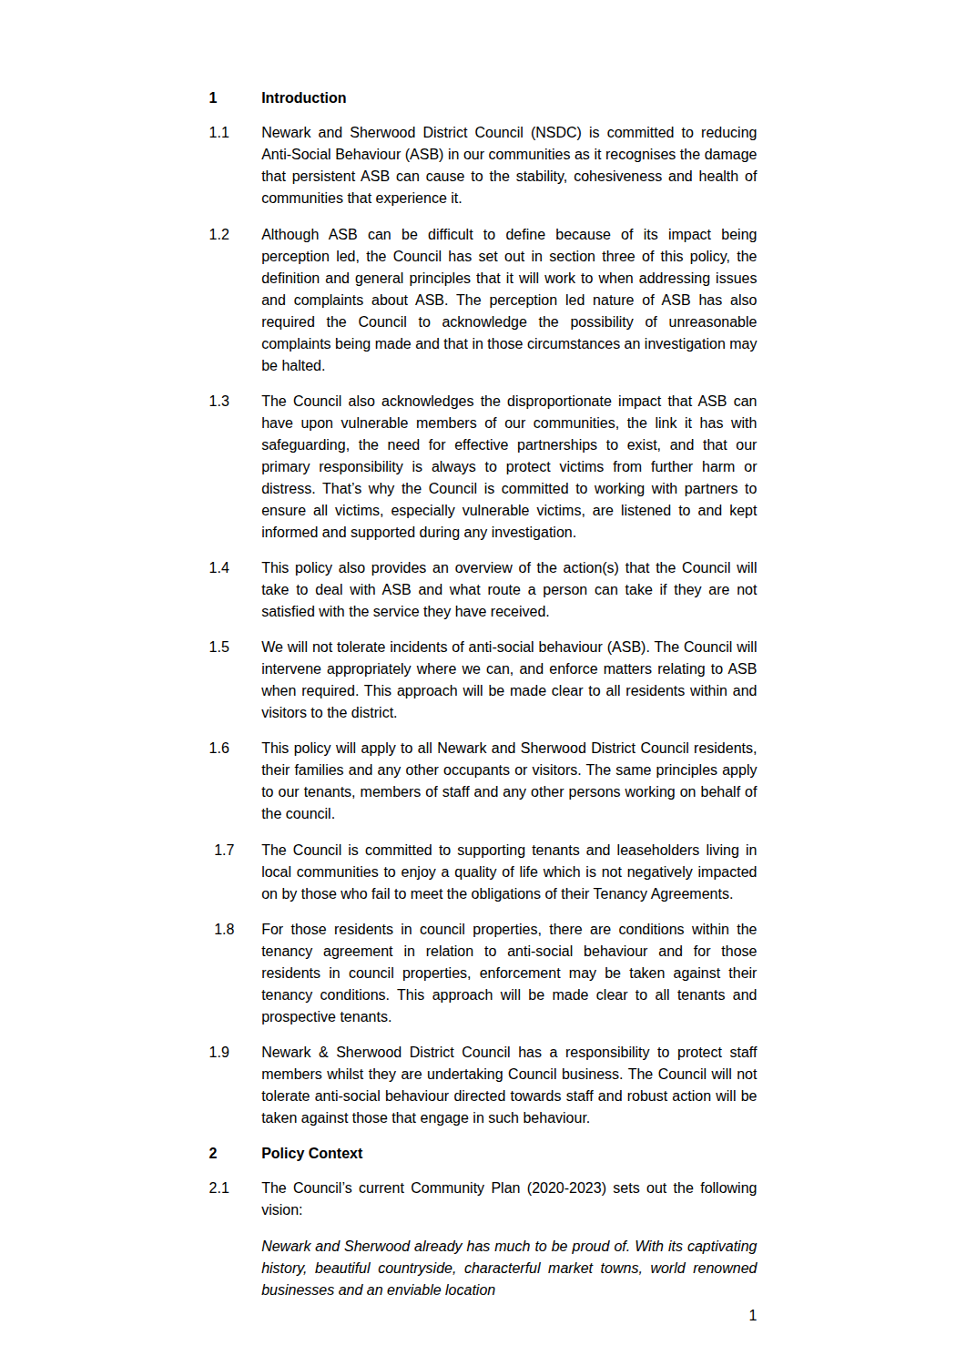1 Introduction
1.1 Newark and Sherwood District Council (NSDC) is committed to reducing Anti-Social Behaviour (ASB) in our communities as it recognises the damage that persistent ASB can cause to the stability, cohesiveness and health of communities that experience it.
1.2 Although ASB can be difficult to define because of its impact being perception led, the Council has set out in section three of this policy, the definition and general principles that it will work to when addressing issues and complaints about ASB. The perception led nature of ASB has also required the Council to acknowledge the possibility of unreasonable complaints being made and that in those circumstances an investigation may be halted.
1.3 The Council also acknowledges the disproportionate impact that ASB can have upon vulnerable members of our communities, the link it has with safeguarding, the need for effective partnerships to exist, and that our primary responsibility is always to protect victims from further harm or distress. That’s why the Council is committed to working with partners to ensure all victims, especially vulnerable victims, are listened to and kept informed and supported during any investigation.
1.4 This policy also provides an overview of the action(s) that the Council will take to deal with ASB and what route a person can take if they are not satisfied with the service they have received.
1.5 We will not tolerate incidents of anti-social behaviour (ASB). The Council will intervene appropriately where we can, and enforce matters relating to ASB when required. This approach will be made clear to all residents within and visitors to the district.
1.6 This policy will apply to all Newark and Sherwood District Council residents, their families and any other occupants or visitors. The same principles apply to our tenants, members of staff and any other persons working on behalf of the council.
1.7 The Council is committed to supporting tenants and leaseholders living in local communities to enjoy a quality of life which is not negatively impacted on by those who fail to meet the obligations of their Tenancy Agreements.
1.8 For those residents in council properties, there are conditions within the tenancy agreement in relation to anti-social behaviour and for those residents in council properties, enforcement may be taken against their tenancy conditions. This approach will be made clear to all tenants and prospective tenants.
1.9 Newark & Sherwood District Council has a responsibility to protect staff members whilst they are undertaking Council business. The Council will not tolerate anti-social behaviour directed towards staff and robust action will be taken against those that engage in such behaviour.
2 Policy Context
2.1 The Council’s current Community Plan (2020-2023) sets out the following vision:
Newark and Sherwood already has much to be proud of. With its captivating history, beautiful countryside, characterful market towns, world renowned businesses and an enviable location
1